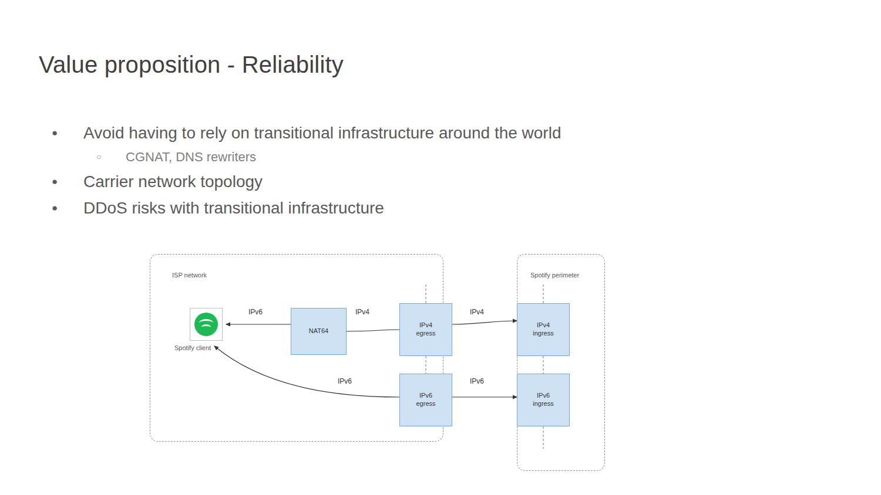Value proposition - Reliability
Avoid having to rely on transitional infrastructure around the world
CGNAT, DNS rewriters
Carrier network topology
DDoS risks with transitional infrastructure
ISP network
Spotify perimeter
Spotify client
NAT64
IPv4
egress
IPv6
egress
IPv4
ingress
IPv6
ingress
IPv6
IPv4
IPv4
IPv6
IPv6